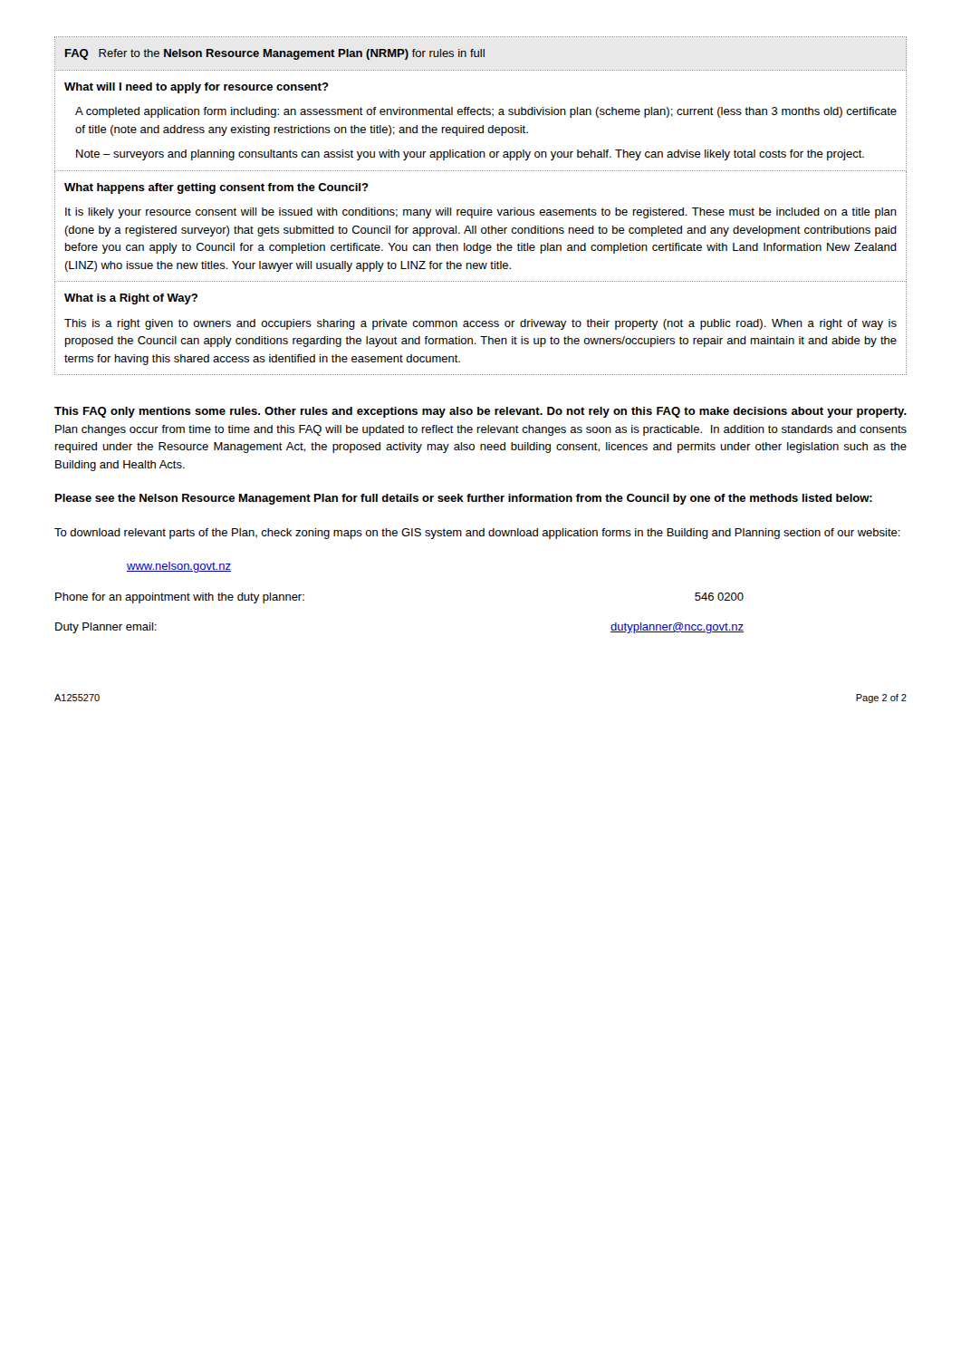| FAQ Refer to the Nelson Resource Management Plan (NRMP) for rules in full |
| What will I need to apply for resource consent? A completed application form including: an assessment of environmental effects; a subdivision plan (scheme plan); current (less than 3 months old) certificate of title (note and address any existing restrictions on the title); and the required deposit. Note – surveyors and planning consultants can assist you with your application or apply on your behalf. They can advise likely total costs for the project. |
| What happens after getting consent from the Council? It is likely your resource consent will be issued with conditions; many will require various easements to be registered. These must be included on a title plan (done by a registered surveyor) that gets submitted to Council for approval. All other conditions need to be completed and any development contributions paid before you can apply to Council for a completion certificate. You can then lodge the title plan and completion certificate with Land Information New Zealand (LINZ) who issue the new titles. Your lawyer will usually apply to LINZ for the new title. |
| What is a Right of Way? This is a right given to owners and occupiers sharing a private common access or driveway to their property (not a public road). When a right of way is proposed the Council can apply conditions regarding the layout and formation. Then it is up to the owners/occupiers to repair and maintain it and abide by the terms for having this shared access as identified in the easement document. |
This FAQ only mentions some rules. Other rules and exceptions may also be relevant. Do not rely on this FAQ to make decisions about your property. Plan changes occur from time to time and this FAQ will be updated to reflect the relevant changes as soon as is practicable. In addition to standards and consents required under the Resource Management Act, the proposed activity may also need building consent, licences and permits under other legislation such as the Building and Health Acts.
Please see the Nelson Resource Management Plan for full details or seek further information from the Council by one of the methods listed below:
To download relevant parts of the Plan, check zoning maps on the GIS system and download application forms in the Building and Planning section of our website:
www.nelson.govt.nz
Phone for an appointment with the duty planner: 546 0200
Duty Planner email: dutyplanner@ncc.govt.nz
A1255270 Page 2 of 2